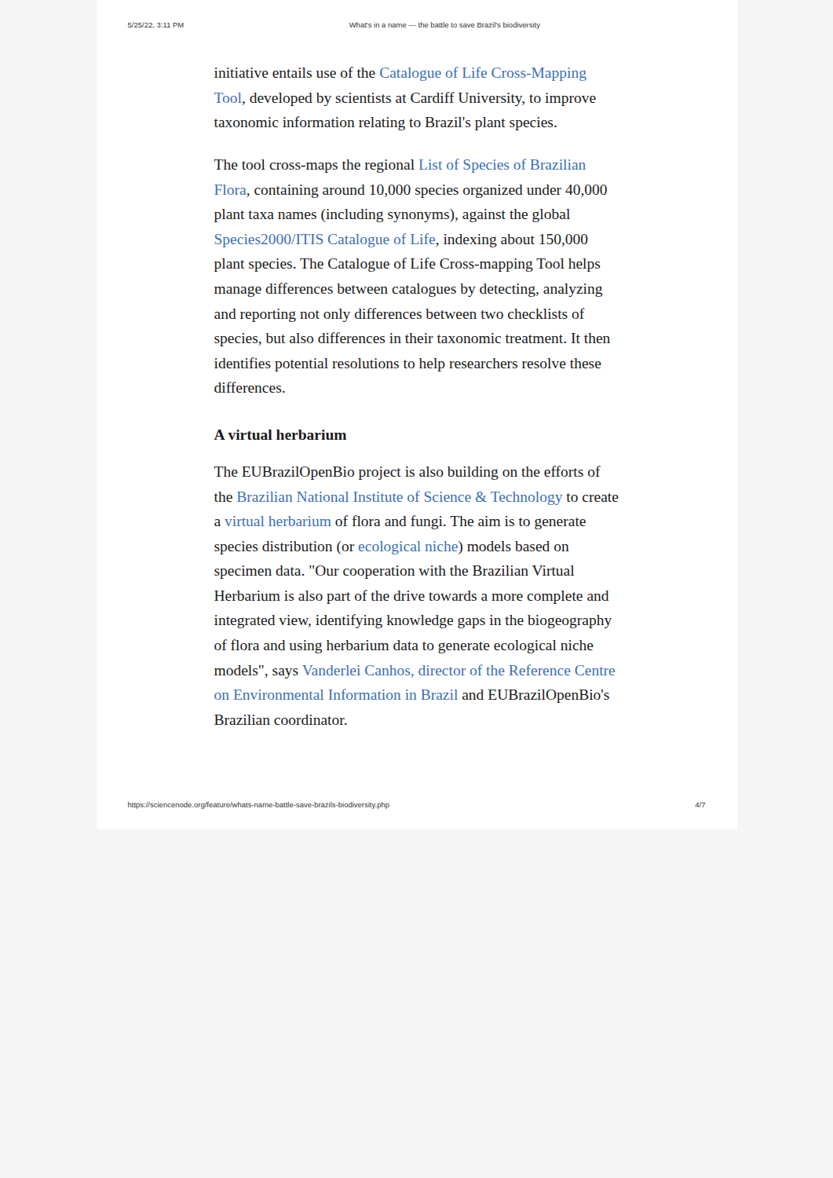5/25/22, 3:11 PM What's in a name — the battle to save Brazil's biodiversity
initiative entails use of the Catalogue of Life Cross-Mapping Tool, developed by scientists at Cardiff University, to improve taxonomic information relating to Brazil's plant species.
The tool cross-maps the regional List of Species of Brazilian Flora, containing around 10,000 species organized under 40,000 plant taxa names (including synonyms), against the global Species2000/ITIS Catalogue of Life, indexing about 150,000 plant species. The Catalogue of Life Cross-mapping Tool helps manage differences between catalogues by detecting, analyzing and reporting not only differences between two checklists of species, but also differences in their taxonomic treatment. It then identifies potential resolutions to help researchers resolve these differences.
A virtual herbarium
The EUBrazilOpenBio project is also building on the efforts of the Brazilian National Institute of Science & Technology to create a virtual herbarium of flora and fungi. The aim is to generate species distribution (or ecological niche) models based on specimen data. "Our cooperation with the Brazilian Virtual Herbarium is also part of the drive towards a more complete and integrated view, identifying knowledge gaps in the biogeography of flora and using herbarium data to generate ecological niche models", says Vanderlei Canhos, director of the Reference Centre on Environmental Information in Brazil and EUBrazilOpenBio's Brazilian coordinator.
https://sciencenode.org/feature/whats-name-battle-save-brazils-biodiversity.php 4/7